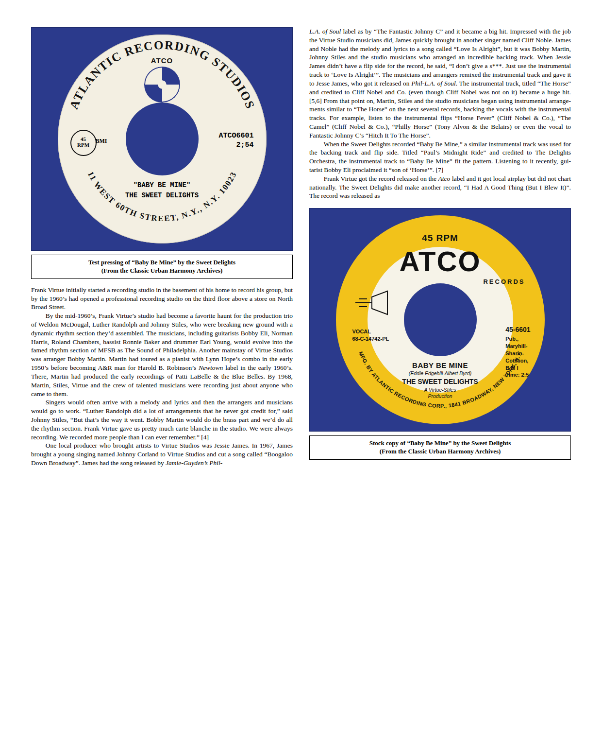ATLANTIC RECORDING STUDIOS 11 WEST 60TH STREET, N.Y., N.Y. 10023
ATCO
45
RPM
BMI
ATCO6601
2;54
"BABY BE MINE"
THE SWEET DELIGHTS
Test pressing of “Baby Be Mine” by the Sweet Delights
(From the Classic Urban Harmony Archives)
Frank Virtue initially started a recording studio in the basement of his home to record his group, but by the 1960’s had opened a professional recording studio on the third floor above a store on North Broad Street.
By the mid-1960’s, Frank Virtue’s studio had become a favorite haunt for the production trio of Weldon McDougal, Luther Randolph and Johnny Stiles, who were breaking new ground with a dynamic rhythm section they’d assembled. The musicians, including guitarists Bobby Eli, Norman Harris, Roland Chambers, bassist Ronnie Baker and drummer Earl Young, would evolve into the famed rhythm section of MFSB as The Sound of Philadelphia. Another mainstay of Virtue Studios was arranger Bobby Martin. Martin had toured as a pianist with Lynn Hope’s combo in the early 1950’s before becoming A&R man for Harold B. Robinson’s Newtown label in the early 1960’s. There, Martin had produced the early recordings of Patti LaBelle & the Blue Belles. By 1968, Martin, Stiles, Virtue and the crew of talented musicians were recording just about anyone who came to them.
Singers would often arrive with a melody and lyrics and then the arrangers and musicians would go to work. “Luther Randolph did a lot of arrangements that he never got credit for,” said Johnny Stiles, “But that’s the way it went. Bobby Martin would do the brass part and we’d do all the rhythm section. Frank Virtue gave us pretty much carte blanche in the studio. We were always recording. We recorded more people than I can ever remember.” [4]
One local producer who brought artists to Virtue Studios was Jessie James. In 1967, James brought a young singing named Johnny Corland to Virtue Studios and cut a song called “Boogaloo Down Broadway”. James had the song released by Jamie-Guyden’s Phil-
L.A. of Soul label as by “The Fantastic Johnny C” and it became a big hit. Impressed with the job the Virtue Studio musicians did, James quickly brought in another singer named Cliff Noble. James and Noble had the melody and lyrics to a song called “Love Is Alright”, but it was Bobby Martin, Johnny Stiles and the studio musicians who arranged an incredible backing track. When Jessie James didn’t have a flip side for the record, he said, “I don’t give a s***. Just use the instrumental track to ‘Love Is Alright’”. The musicians and arrangers remixed the instrumental track and gave it to Jesse James, who got it released on Phil-L.A. of Soul. The instrumental track, titled “The Horse” and credited to Cliff Nobel and Co. (even though Cliff Nobel was not on it) became a huge hit. [5,6] From that point on, Martin, Stiles and the studio musicians began using instrumental arrangements similar to “The Horse” on the next several records, backing the vocals with the instrumental tracks. For example, listen to the instrumental flips “Horse Fever” (Cliff Nobel & Co.), “The Camel” (Cliff Nobel & Co.), “Philly Horse” (Tony Alvon & the Belairs) or even the vocal to Fantastic Johnny C’s “Hitch It To The Horse”.
When the Sweet Delights recorded “Baby Be Mine,” a similar instrumental track was used for the backing track and flip side. Titled “Paul’s Midnight Ride” and credited to The Delights Orchestra, the instrumental track to “Baby Be Mine” fit the pattern. Listening to it recently, guitarist Bobby Eli proclaimed it “son of ‘Horse’”. [7]
Frank Virtue got the record released on the Atco label and it got local airplay but did not chart nationally. The Sweet Delights did make another record, “I Had A Good Thing (But I Blew It)”. The record was released as
45 RPM
ATCO
RECORDS
VOCAL
68-C-14742-PL
45-6601
Pub.,
Maryhill-
Sharin-
Cotillion,
B M I
Time: 2:54
BABY BE MINE
(Eddie Edgehill-Albert Byrd)
THE SWEET DELIGHTS
A Virtue-Stiles
Production
MFG. BY ATLANTIC RECORDING CORP., 1841 BROADWAY, NEW YORK, N.Y.
Stock copy of “Baby Be Mine” by the Sweet Delights
(From the Classic Urban Harmony Archives)